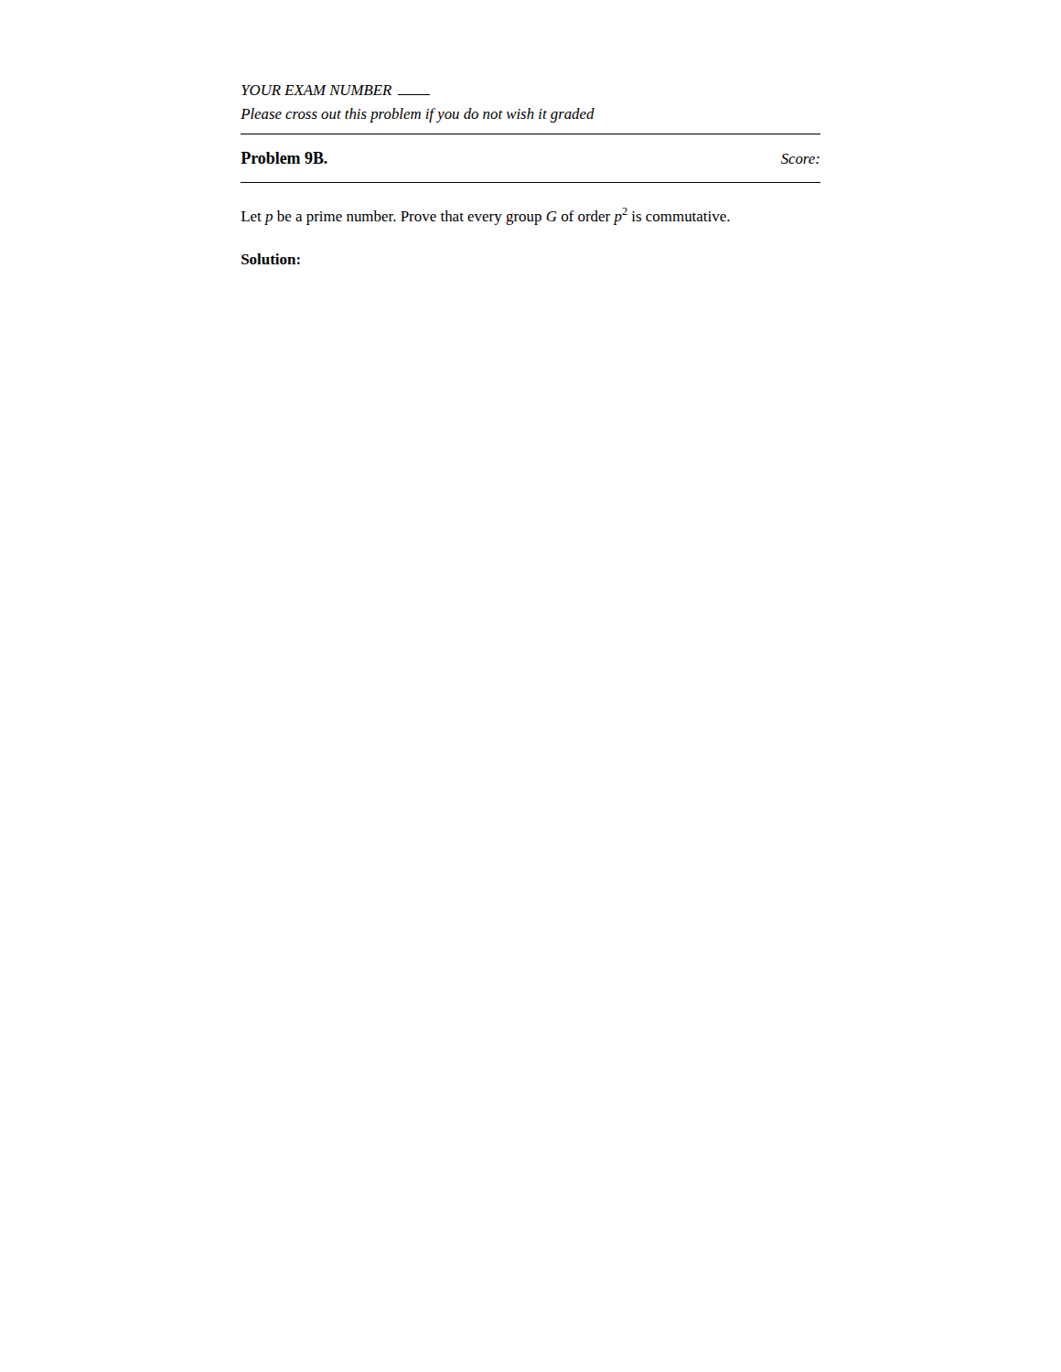YOUR EXAM NUMBER
Please cross out this problem if you do not wish it graded
Problem 9B. Score:
Let p be a prime number. Prove that every group G of order p2 is commutative.
Solution: